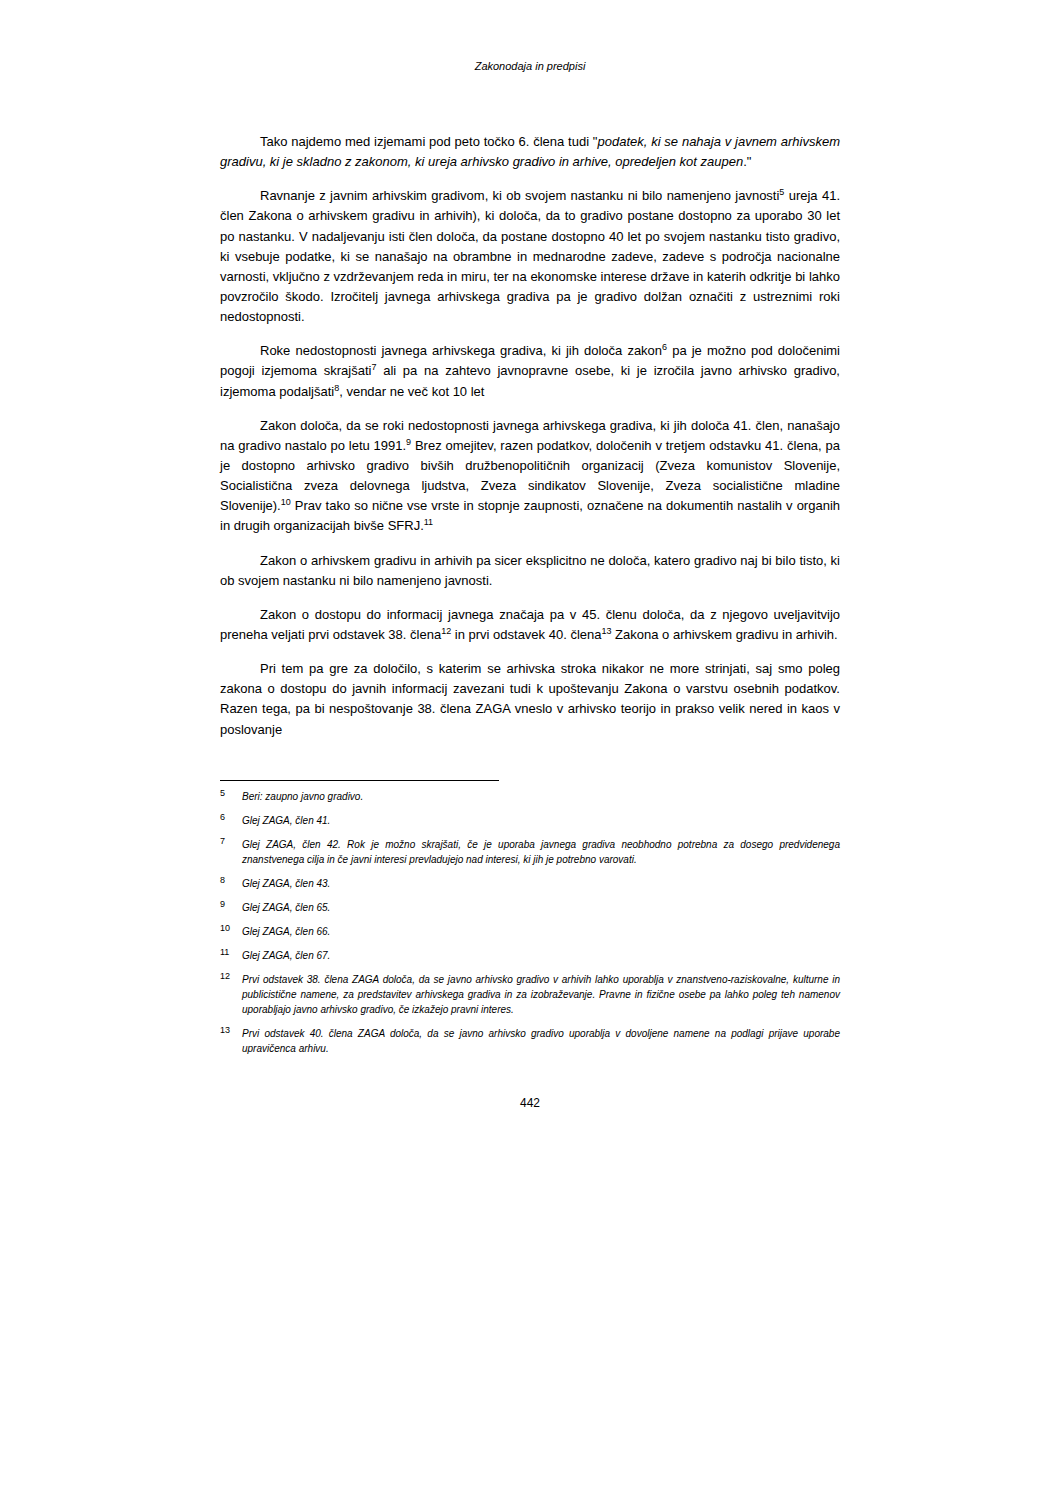Zakonodaja in predpisi
Tako najdemo med izjemami pod peto točko 6. člena tudi "podatek, ki se nahaja v javnem arhivskem gradivu, ki je skladno z zakonom, ki ureja arhivsko gradivo in arhive, opredeljen kot zaupen."
Ravnanje z javnim arhivskim gradivom, ki ob svojem nastanku ni bilo namenjeno javnosti5 ureja 41. člen Zakona o arhivskem gradivu in arhivih), ki določa, da to gradivo postane dostopno za uporabo 30 let po nastanku. V nadaljevanju isti člen določa, da postane dostopno 40 let po svojem nastanku tisto gradivo, ki vsebuje podatke, ki se nanašajo na obrambne in mednarodne zadeve, zadeve s področja nacionalne varnosti, vključno z vzdrževanjem reda in miru, ter na ekonomske interese države in katerih odkritje bi lahko povzročilo škodo. Izročitelj javnega arhivskega gradiva pa je gradivo dolžan označiti z ustreznimi roki nedostopnosti.
Roke nedostopnosti javnega arhivskega gradiva, ki jih določa zakon6 pa je možno pod določenimi pogoji izjemoma skrajšati7 ali pa na zahtevo javnopravne osebe, ki je izročila javno arhivsko gradivo, izjemoma podaljšati8, vendar ne več kot 10 let
Zakon določa, da se roki nedostopnosti javnega arhivskega gradiva, ki jih določa 41. člen, nanašajo na gradivo nastalo po letu 1991.9 Brez omejitev, razen podatkov, določenih v tretjem odstavku 41. člena, pa je dostopno arhivsko gradivo bivših družbenopolitičnih organizacij (Zveza komunistov Slovenije, Socialistična zveza delovnega ljudstva, Zveza sindikatov Slovenije, Zveza socialistične mladine Slovenije).10 Prav tako so nične vse vrste in stopnje zaupnosti, označene na dokumentih nastalih v organih in drugih organizacijah bivše SFRJ.11
Zakon o arhivskem gradivu in arhivih pa sicer eksplicitno ne določa, katero gradivo naj bi bilo tisto, ki ob svojem nastanku ni bilo namenjeno javnosti.
Zakon o dostopu do informacij javnega značaja pa v 45. členu določa, da z njegovo uveljavitvijo preneha veljati prvi odstavek 38. člena12 in prvi odstavek 40. člena13 Zakona o arhivskem gradivu in arhivih.
Pri tem pa gre za določilo, s katerim se arhivska stroka nikakor ne more strinjati, saj smo poleg zakona o dostopu do javnih informacij zavezani tudi k upoštevanju Zakona o varstvu osebnih podatkov. Razen tega, pa bi nespoštovanje 38. člena ZAGA vneslo v arhivsko teorijo in prakso velik nered in kaos v poslovanje
5
Beri: zaupno javno gradivo.
6
Glej ZAGA, člen 41.
7
Glej ZAGA, člen 42. Rok je možno skrajšati, če je uporaba javnega gradiva neobhodno potrebna za dosego predvidenega znanstvenega cilja in če javni interesi prevladujejo nad interesi, ki jih je potrebno varovati.
8
Glej ZAGA, člen 43.
9
Glej ZAGA, člen 65.
10
Glej ZAGA, člen 66.
11
Glej ZAGA, člen 67.
12
Prvi odstavek 38. člena ZAGA določa, da se javno arhivsko gradivo v arhivih lahko uporablja v znanstveno-raziskovalne, kulturne in publicistične namene, za predstavitev arhivskega gradiva in za izobraževanje. Pravne in fizične osebe pa lahko poleg teh namenov uporabljajo javno arhivsko gradivo, če izkažejo pravni interes.
13
Prvi odstavek 40. člena ZAGA določa, da se javno arhivsko gradivo uporablja v dovoljene namene na podlagi prijave uporabe upravičenca arhivu.
442